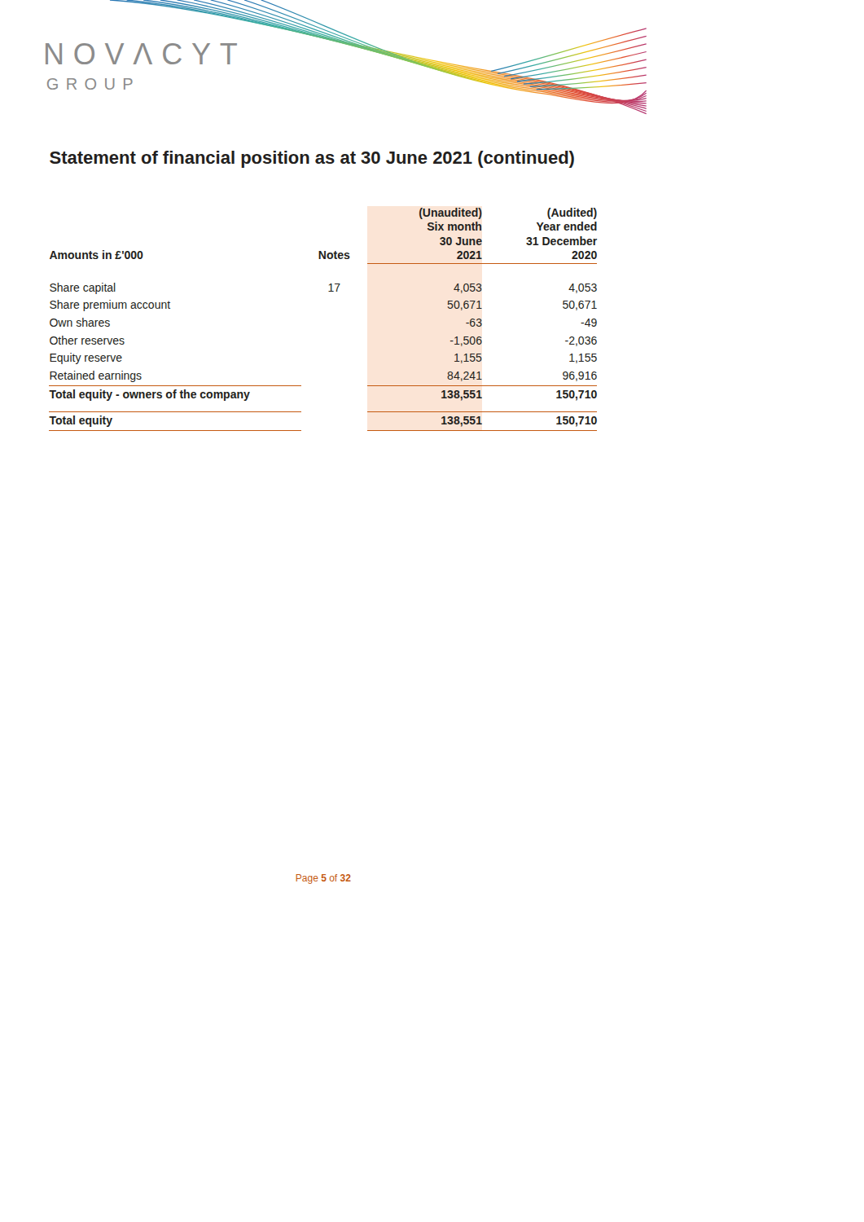NOVΛCYT
GROUP
Statement of financial position as at 30 June 2021 (continued)
| | | (Unaudited) Six month 30 June | (Audited) Year ended 31 December |
| Amounts in £'000 | Notes | 2021 | 2020 |
| Share capital | 17 | 4,053 | 4,053 |
| Share premium account | | 50,671 | 50,671 |
| Own shares | | -63 | -49 |
| Other reserves | | -1,506 | -2,036 |
| Equity reserve | | 1,155 | 1,155 |
| Retained earnings | | 84,241 | 96,916 |
| Total equity - owners of the company | | 138,551 | 150,710 |
| Total equity | | 138,551 | 150,710 |
Page 5 of 32